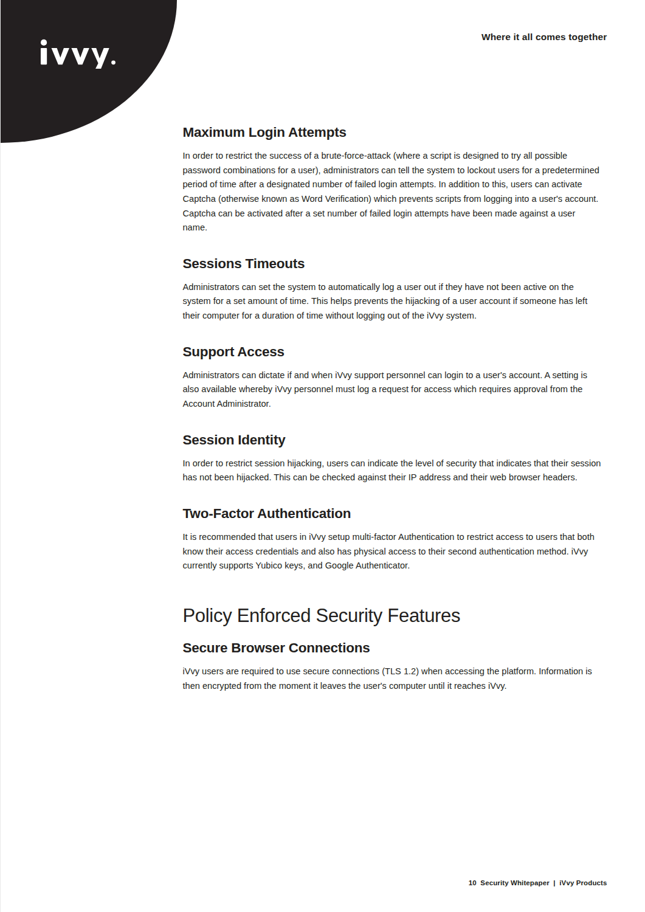Where it all comes together
Maximum Login Attempts
In order to restrict the success of a brute-force-attack (where a script is designed to try all possible password combinations for a user), administrators can tell the system to lockout users for a predetermined period of time after a designated number of failed login attempts. In addition to this, users can activate Captcha (otherwise known as Word Verification) which prevents scripts from logging into a user's account. Captcha can be activated after a set number of failed login attempts have been made against a user name.
Sessions Timeouts
Administrators can set the system to automatically log a user out if they have not been active on the system for a set amount of time. This helps prevents the hijacking of a user account if someone has left their computer for a duration of time without logging out of the iVvy system.
Support Access
Administrators can dictate if and when iVvy support personnel can login to a user's account. A setting is also available whereby iVvy personnel must log a request for access which requires approval from the Account Administrator.
Session Identity
In order to restrict session hijacking, users can indicate the level of security that indicates that their session has not been hijacked. This can be checked against their IP address and their web browser headers.
Two-Factor Authentication
It is recommended that users in iVvy setup multi-factor Authentication to restrict access to users that both know their access credentials and also has physical access to their second authentication method. iVvy currently supports Yubico keys, and Google Authenticator.
Policy Enforced Security Features
Secure Browser Connections
iVvy users are required to use secure connections (TLS 1.2) when accessing the platform. Information is then encrypted from the moment it leaves the user's computer until it reaches iVvy.
10 Security Whitepaper | iVvy Products